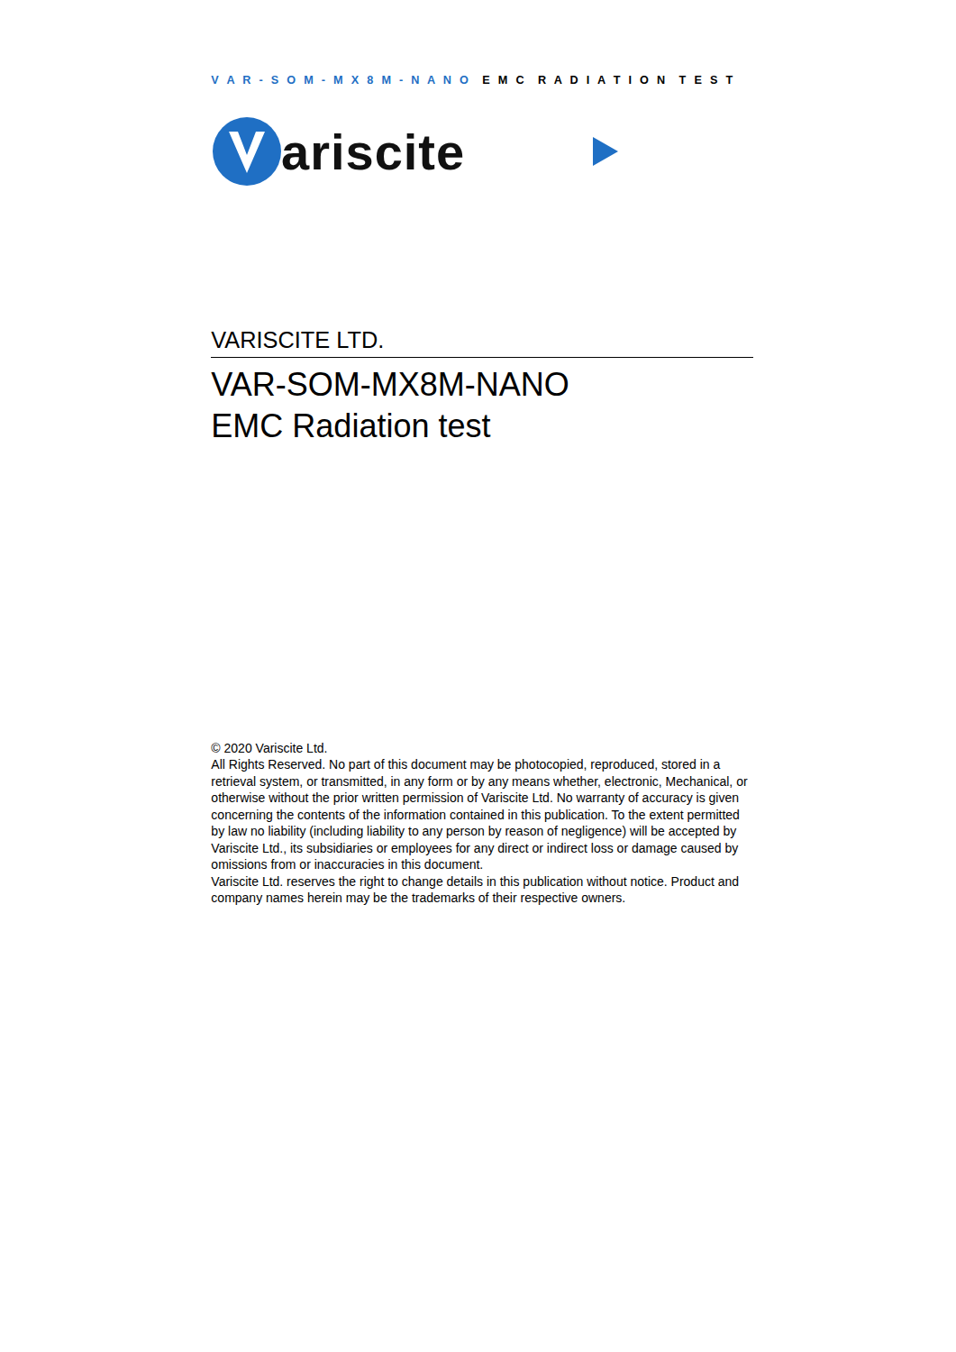V A R - S O M - M X 8 M - N A N O E M C R A D I A T I O N T E S T
ariscite
VARISCITE LTD.
VAR-SOM-MX8M-NANO EMC Radiation test
© 2020 Variscite Ltd.
All Rights Reserved. No part of this document may be photocopied, reproduced, stored in a retrieval system, or transmitted, in any form or by any means whether, electronic, Mechanical, or otherwise without the prior written permission of Variscite Ltd. No warranty of accuracy is given concerning the contents of the information contained in this publication. To the extent permitted by law no liability (including liability to any person by reason of negligence) will be accepted by Variscite Ltd., its subsidiaries or employees for any direct or indirect loss or damage caused by omissions from or inaccuracies in this document.
Variscite Ltd. reserves the right to change details in this publication without notice. Product and company names herein may be the trademarks of their respective owners.